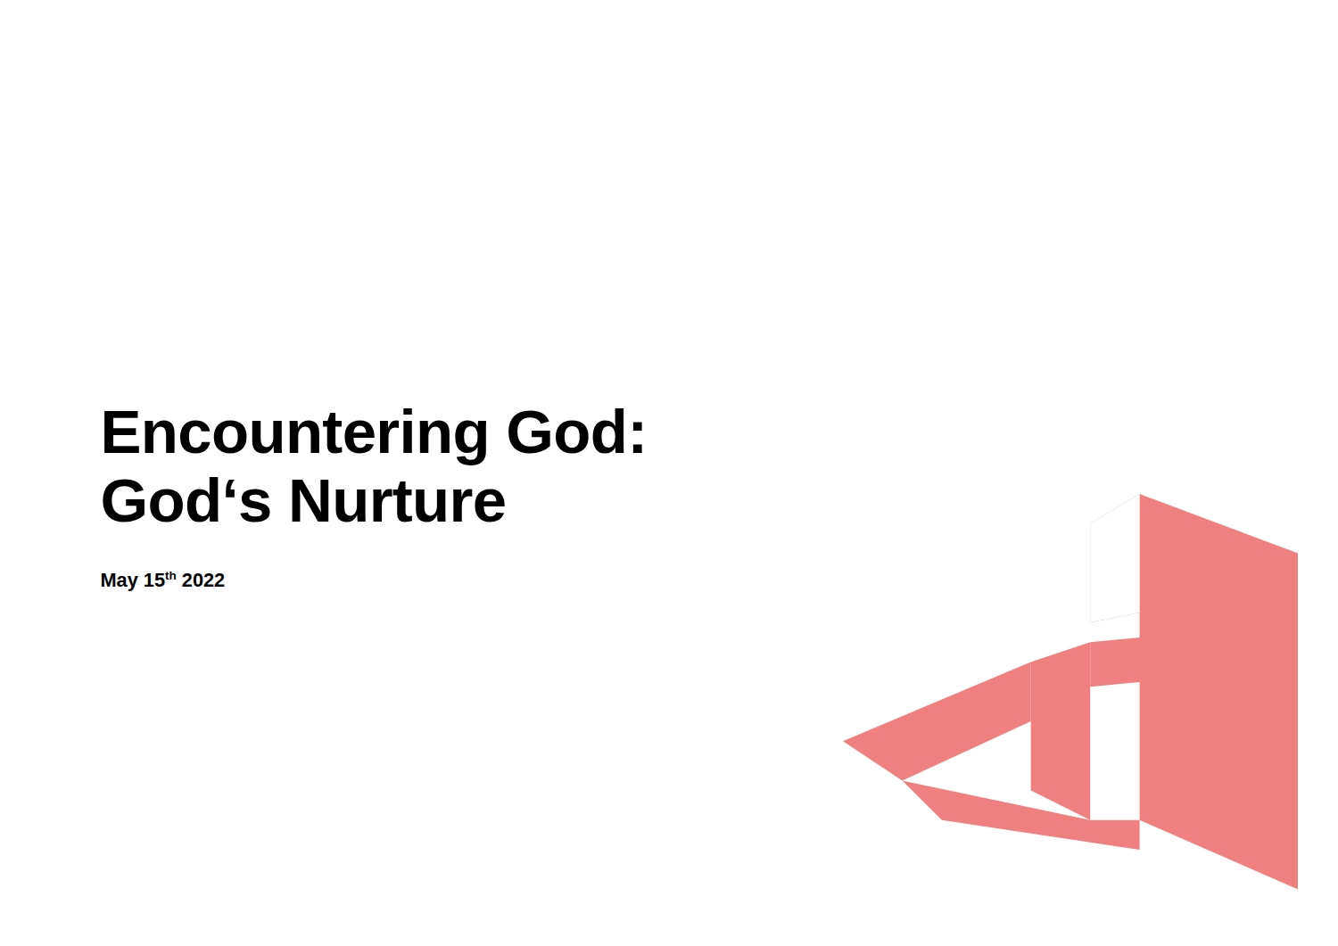Encountering God:
God‘s Nurture
May 15th 2022